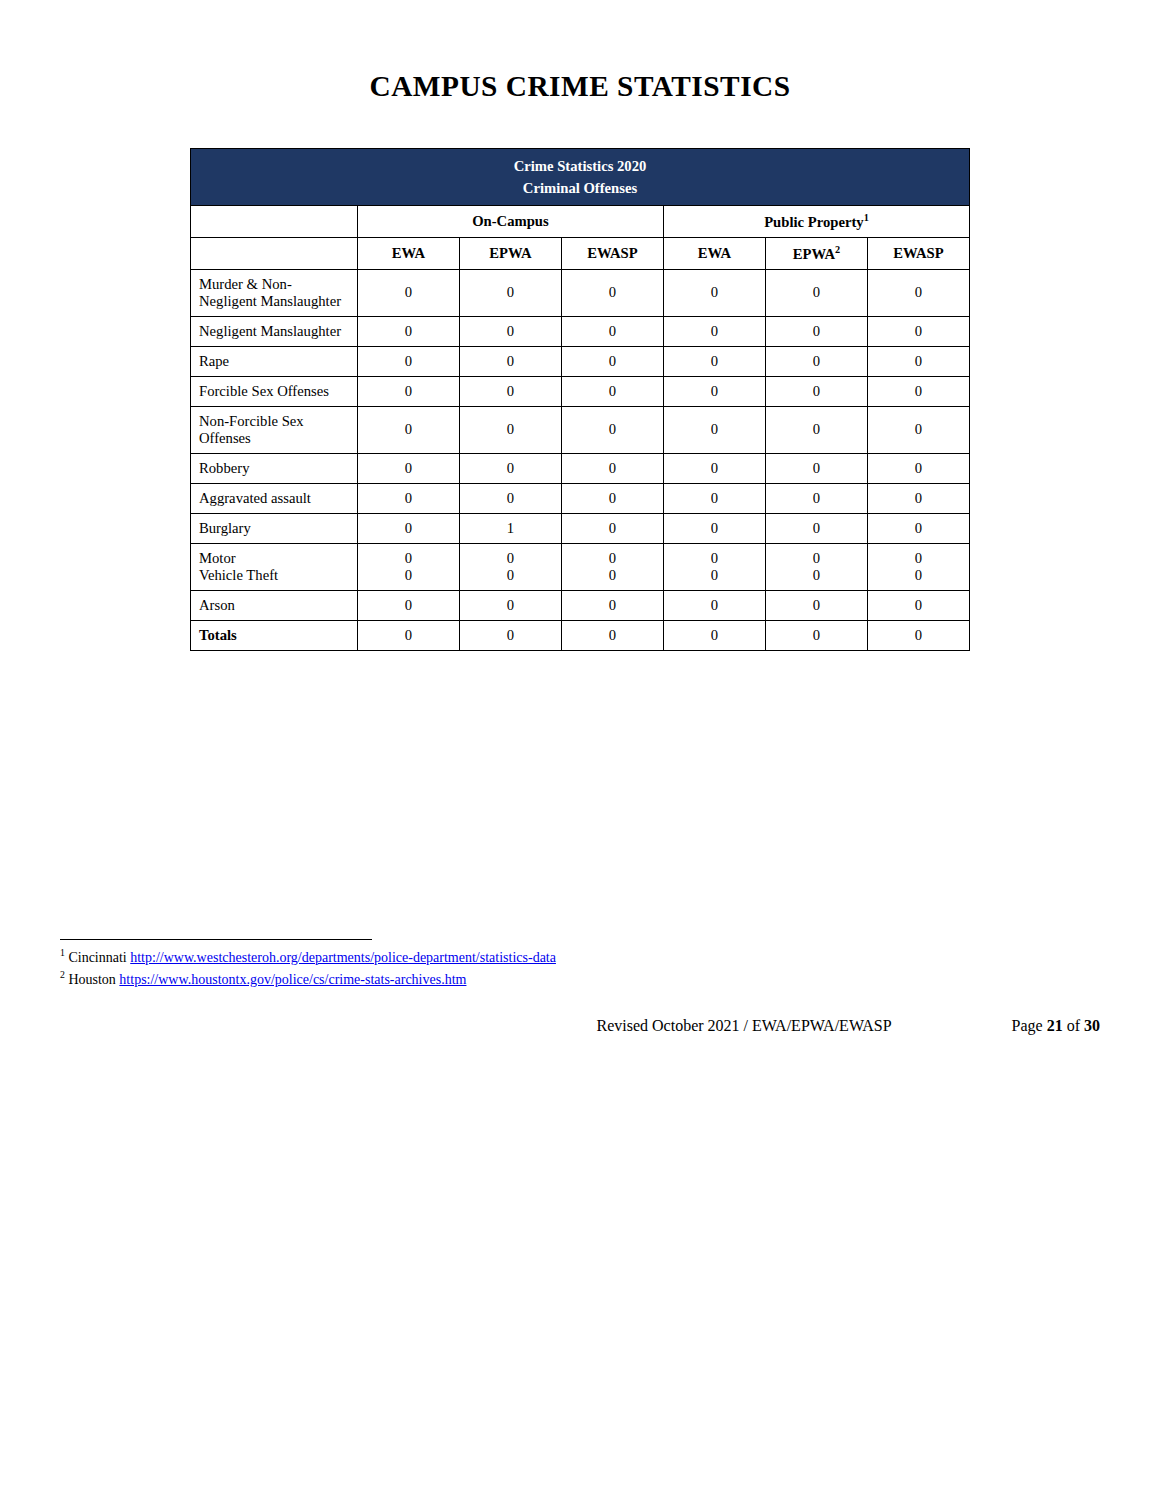CAMPUS CRIME STATISTICS
| Crime Statistics 2020 Criminal Offenses |
| | On-Campus | Public Property 1 |
| | EWA | EPWA | EWASP | EWA | EPWA 2 | EWASP |
| Murder & Non-Negligent Manslaughter | 0 | 0 | 0 | 0 | 0 | 0 |
| Negligent Manslaughter | 0 | 0 | 0 | 0 | 0 | 0 |
| Rape | 0 | 0 | 0 | 0 | 0 | 0 |
| Forcible Sex Offenses | 0 | 0 | 0 | 0 | 0 | 0 |
| Non-Forcible Sex Offenses | 0 | 0 | 0 | 0 | 0 | 0 |
| Robbery | 0 | 0 | 0 | 0 | 0 | 0 |
| Aggravated assault | 0 | 0 | 0 | 0 | 0 | 0 |
| Burglary | 0 | 1 | 0 | 0 | 0 | 0 |
| Motor Vehicle Theft | 0 0 | 0 0 | 0 0 | 0 0 | 0 0 | 0 0 |
| Arson | 0 | 0 | 0 | 0 | 0 | 0 |
| Totals | 0 | 0 | 0 | 0 | 0 | 0 |
1 Cincinnati http://www.westchesteroh.org/departments/police-department/statistics-data
2 Houston https://www.houstontx.gov/police/cs/crime-stats-archives.htm
Page 21 of 30
Revised October 2021 / EWA/EPWA/EWASP